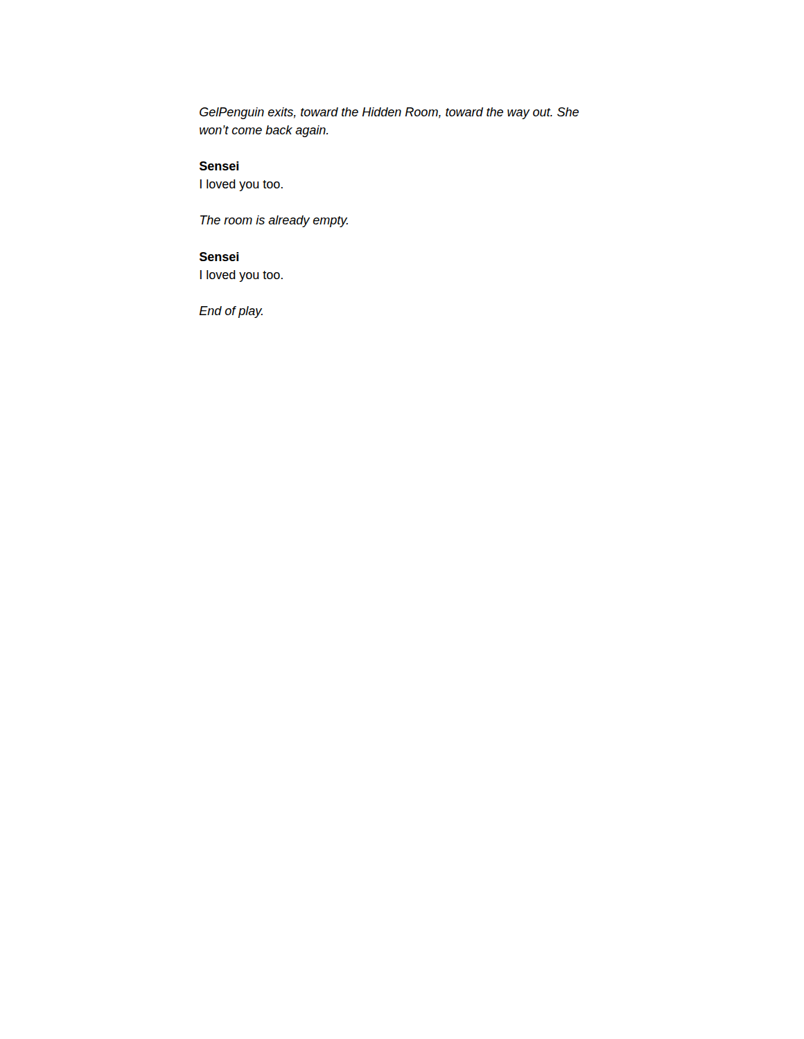GelPenguin exits, toward the Hidden Room, toward the way out. She won’t come back again.
Sensei I loved you too.
The room is already empty.
Sensei I loved you too.
End of play.